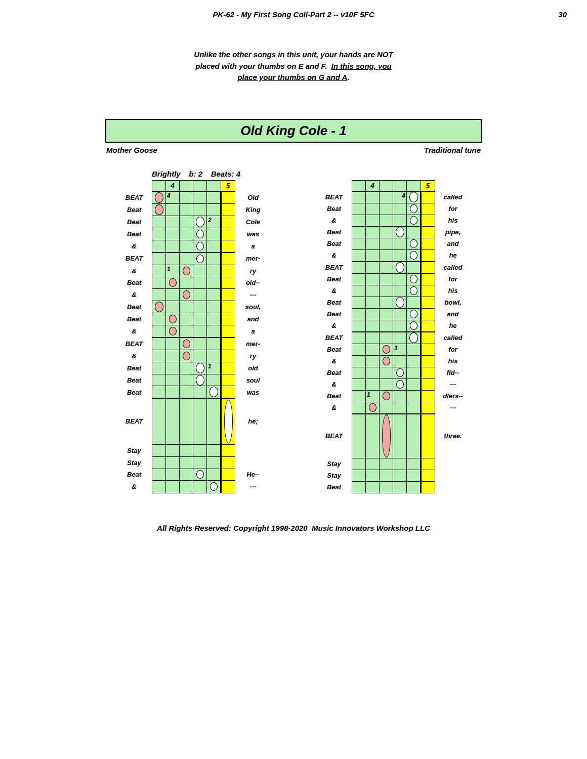PK-62 - My First Song Coll-Part 2 -- v10F 5FC 30
Unlike the other songs in this unit, your hands are NOT
placed with your thumbs on E and F. In this song, you
place your thumbs on G and A.
Old King Cole - 1
Mother Goose Traditional tune
Brightly b: 2 Beats: 4
| | | 4 | | | | 5 | |
| BEAT | | 4 | | | | | Old |
| Beat | | | | | | | King |
| Beat | | | | | 2 | | Cole |
| Beat | | | | | | | was |
| & | | | | | | | a |
| BEAT | | | | | | | mer- |
| & | | 1 | | | | | ry |
| Beat | | | | | | | old-- |
| & | | | | | | | --- |
| Beat | | | | | | | soul, |
| Beat | | | | | | | and |
| & | | | | | | | a |
| BEAT | | | | | | | mer- |
| & | | | | | | | ry |
| Beat | | | | | 1 | | old |
| Beat | | | | | | | soul |
| Beat | | | | | | | was |
| BEAT | | | | | | | he; |
| Stay | | | | | | | |
| Stay | | | | | | | |
| Beat | | | | | | | He-- |
| & | | | | | | | --- |
| | | 4 | | | | 5 | |
| BEAT | | | | 4 | | | called |
| Beat | | | | | | | for |
| & | | | | | | | his |
| Beat | | | | | | | pipe, |
| Beat | | | | | | | and |
| & | | | | | | | he |
| BEAT | | | | | | | called |
| Beat | | | | | | | for |
| & | | | | | | | his |
| Beat | | | | | | | bowl, |
| Beat | | | | | | | and |
| & | | | | | | | he |
| BEAT | | | | | | | called |
| Beat | | | | 1 | | | for |
| & | | | | | | | his |
| Beat | | | | | | | fid-- |
| & | | | | | | | --- |
| Beat | | 1 | | | | | dlers-- |
| & | | | | | | | --- |
| BEAT | | | | | | | three. |
| Stay | | | | | | | |
| Stay | | | | | | | |
| Beat | | | | | | | |
All Rights Reserved: Copyright 1998-2020 Music Innovators Workshop LLC